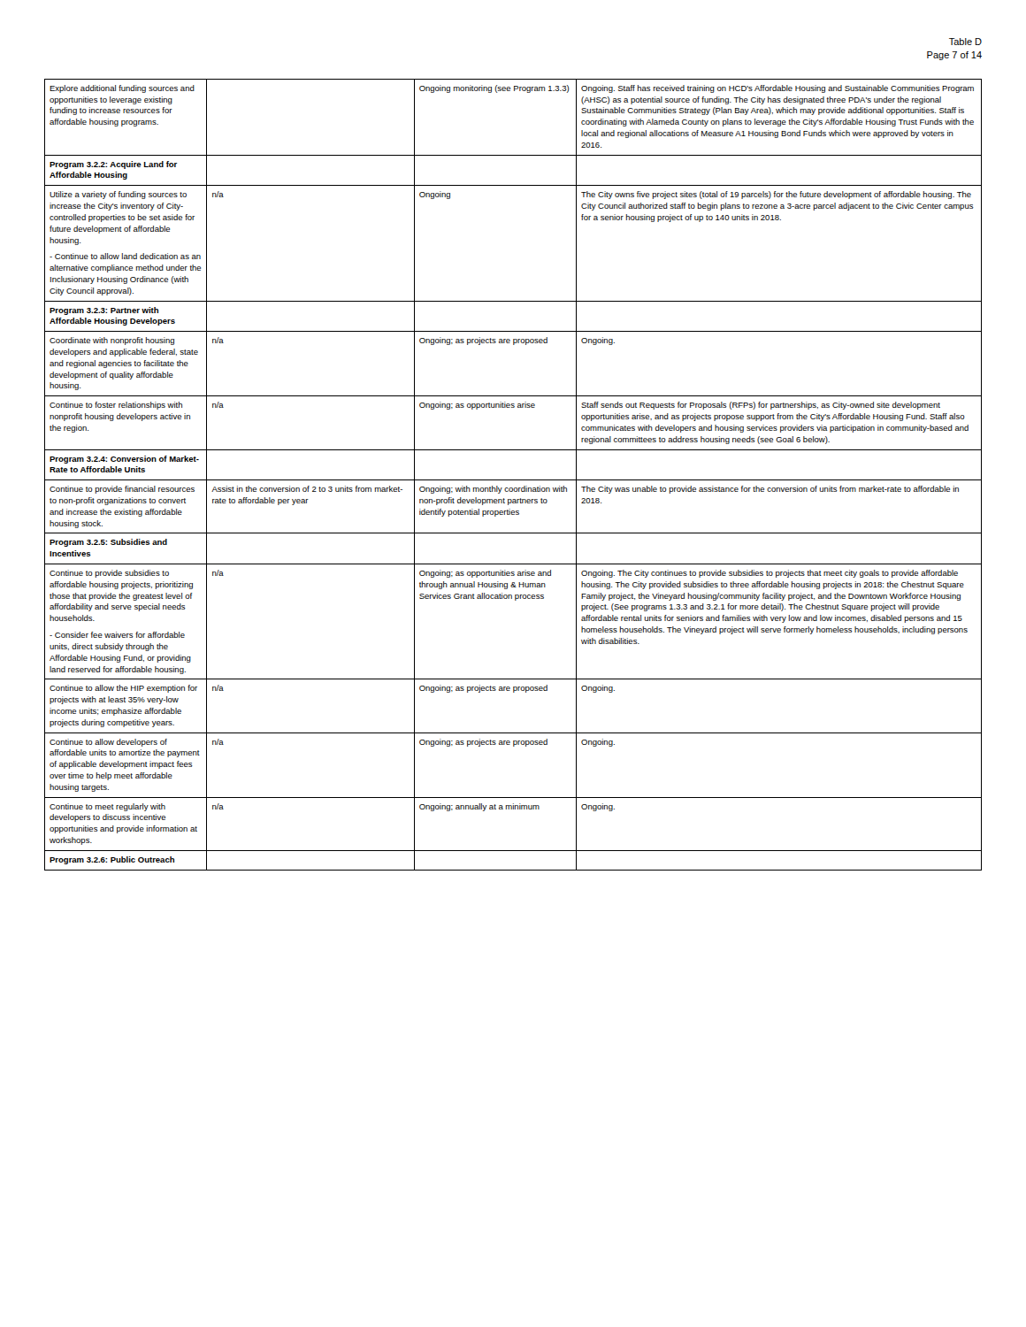Table D
Page 7 of 14
| Explore additional funding sources and opportunities to leverage existing funding to increase resources for affordable housing programs. | | Ongoing monitoring (see Program 1.3.3) | Ongoing. Staff has received training on HCD's Affordable Housing and Sustainable Communities Program (AHSC) as a potential source of funding. The City has designated three PDA's under the regional Sustainable Communities Strategy (Plan Bay Area), which may provide additional opportunities. Staff is coordinating with Alameda County on plans to leverage the City's Affordable Housing Trust Funds with the local and regional allocations of Measure A1 Housing Bond Funds which were approved by voters in 2016. |
| Program 3.2.2: Acquire Land for Affordable Housing | | | |
| Utilize a variety of funding sources to increase the City's inventory of City-controlled properties to be set aside for future development of affordable housing. - Continue to allow land dedication as an alternative compliance method under the Inclusionary Housing Ordinance (with City Council approval). | n/a | Ongoing | The City owns five project sites (total of 19 parcels) for the future development of affordable housing. The City Council authorized staff to begin plans to rezone a 3-acre parcel adjacent to the Civic Center campus for a senior housing project of up to 140 units in 2018. |
| Program 3.2.3: Partner with Affordable Housing Developers | | | |
| Coordinate with nonprofit housing developers and applicable federal, state and regional agencies to facilitate the development of quality affordable housing. | n/a | Ongoing; as projects are proposed | Ongoing. |
| Continue to foster relationships with nonprofit housing developers active in the region. | n/a | Ongoing; as opportunities arise | Staff sends out Requests for Proposals (RFPs) for partnerships, as City-owned site development opportunities arise, and as projects propose support from the City's Affordable Housing Fund. Staff also communicates with developers and housing services providers via participation in community-based and regional committees to address housing needs (see Goal 6 below). |
| Program 3.2.4: Conversion of Market-Rate to Affordable Units | | | |
| Continue to provide financial resources to non-profit organizations to convert and increase the existing affordable housing stock. | Assist in the conversion of 2 to 3 units from market-rate to affordable per year | Ongoing; with monthly coordination with non-profit development partners to identify potential properties | The City was unable to provide assistance for the conversion of units from market-rate to affordable in 2018. |
| Program 3.2.5: Subsidies and Incentives | | | |
| Continue to provide subsidies to affordable housing projects, prioritizing those that provide the greatest level of affordability and serve special needs households. - Consider fee waivers for affordable units, direct subsidy through the Affordable Housing Fund, or providing land reserved for affordable housing. | n/a | Ongoing; as opportunities arise and through annual Housing & Human Services Grant allocation process | Ongoing. The City continues to provide subsidies to projects that meet city goals to provide affordable housing. The City provided subsidies to three affordable housing projects in 2018: the Chestnut Square Family project, the Vineyard housing/community facility project, and the Downtown Workforce Housing project. (See programs 1.3.3 and 3.2.1 for more detail). The Chestnut Square project will provide affordable rental units for seniors and families with very low and low incomes, disabled persons and 15 homeless households. The Vineyard project will serve formerly homeless households, including persons with disabilities. |
| Continue to allow the HIP exemption for projects with at least 35% very-low income units; emphasize affordable projects during competitive years. | n/a | Ongoing; as projects are proposed | Ongoing. |
| Continue to allow developers of affordable units to amortize the payment of applicable development impact fees over time to help meet affordable housing targets. | n/a | Ongoing; as projects are proposed | Ongoing. |
| Continue to meet regularly with developers to discuss incentive opportunities and provide information at workshops. | n/a | Ongoing; annually at a minimum | Ongoing. |
| Program 3.2.6: Public Outreach | | | |